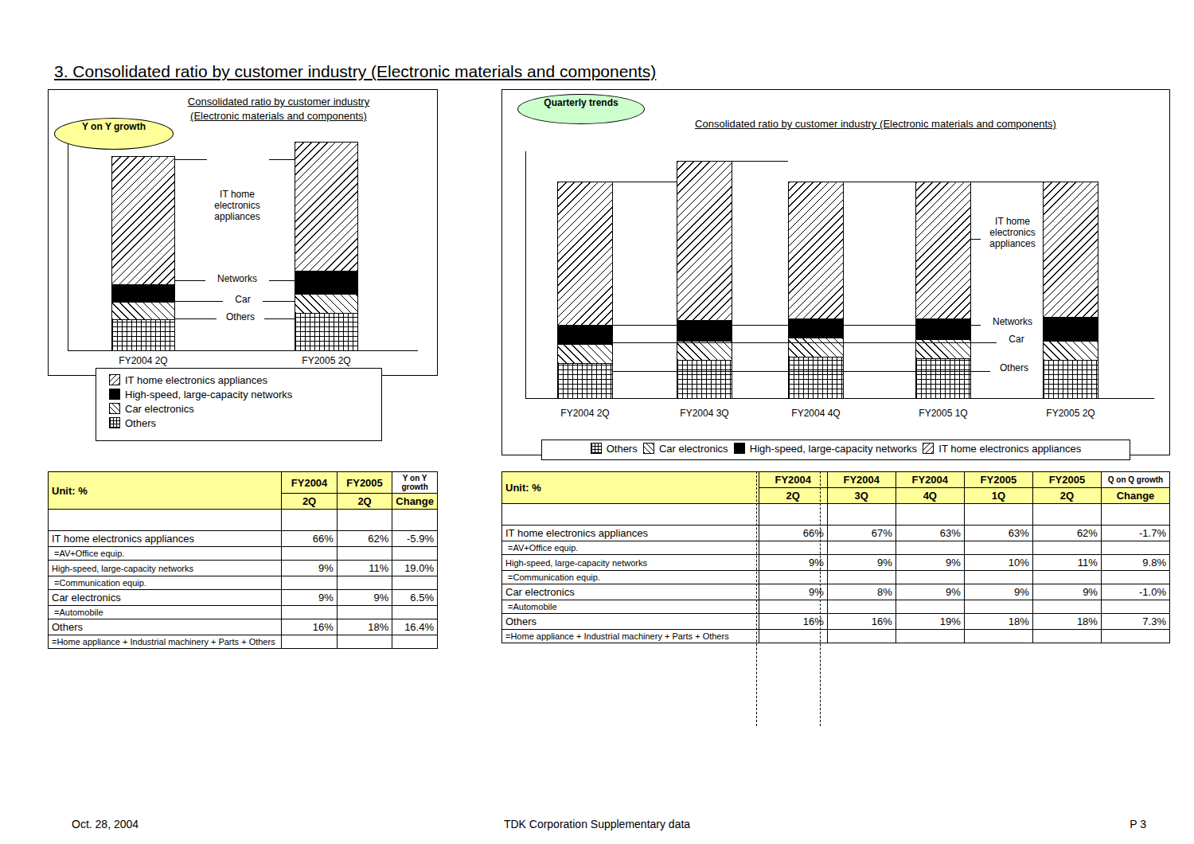3. Consolidated ratio by customer industry (Electronic materials and components)
Y on Y growth
Consolidated ratio by customer industry
(Electronic materials and components)
FY2004 2Q
FY2005 2Q
IT home
electronics
appliances
Networks
Car
Others
IT home electronics appliances
High-speed, large-capacity networks
Car electronics
Others
Quarterly trends
Consolidated ratio by customer industry (Electronic materials and components)
FY2004 2Q
FY2004 3Q
FY2004 4Q
FY2005 1Q
FY2005 2Q
IT home
electronics
appliances
Networks
Car
Others
Others Car electronics High-speed, large-capacity networks IT home electronics appliances
| Unit: % | FY2004 | FY2005 | Y on Y growth |
| 2Q | 2Q | Change |
| IT home electronics appliances | 66% | 62% | -5.9% |
| =AV+Office equip. | | | |
| High-speed, large-capacity networks | 9% | 11% | 19.0% |
| =Communication equip. | | | |
| Car electronics | 9% | 9% | 6.5% |
| =Automobile | | | |
| Others | 16% | 18% | 16.4% |
| =Home appliance + Industrial machinery + Parts + Others | | | |
| Unit: % | FY2004 | FY2004 | FY2004 | FY2005 | FY2005 | Q on Q growth |
| 2Q | 3Q | 4Q | 1Q | 2Q | Change |
| IT home electronics appliances | 66% | 67% | 63% | 63% | 62% | -1.7% |
| =AV+Office equip. | | | | | | |
| High-speed, large-capacity networks | 9% | 9% | 9% | 10% | 11% | 9.8% |
| =Communication equip. | | | | | | |
| Car electronics | 9% | 8% | 9% | 9% | 9% | -1.0% |
| =Automobile | | | | | | |
| Others | 16% | 16% | 19% | 18% | 18% | 7.3% |
| =Home appliance + Industrial machinery + Parts + Others | | | | | | |
Oct. 28, 2004
TDK Corporation Supplementary data
P 3